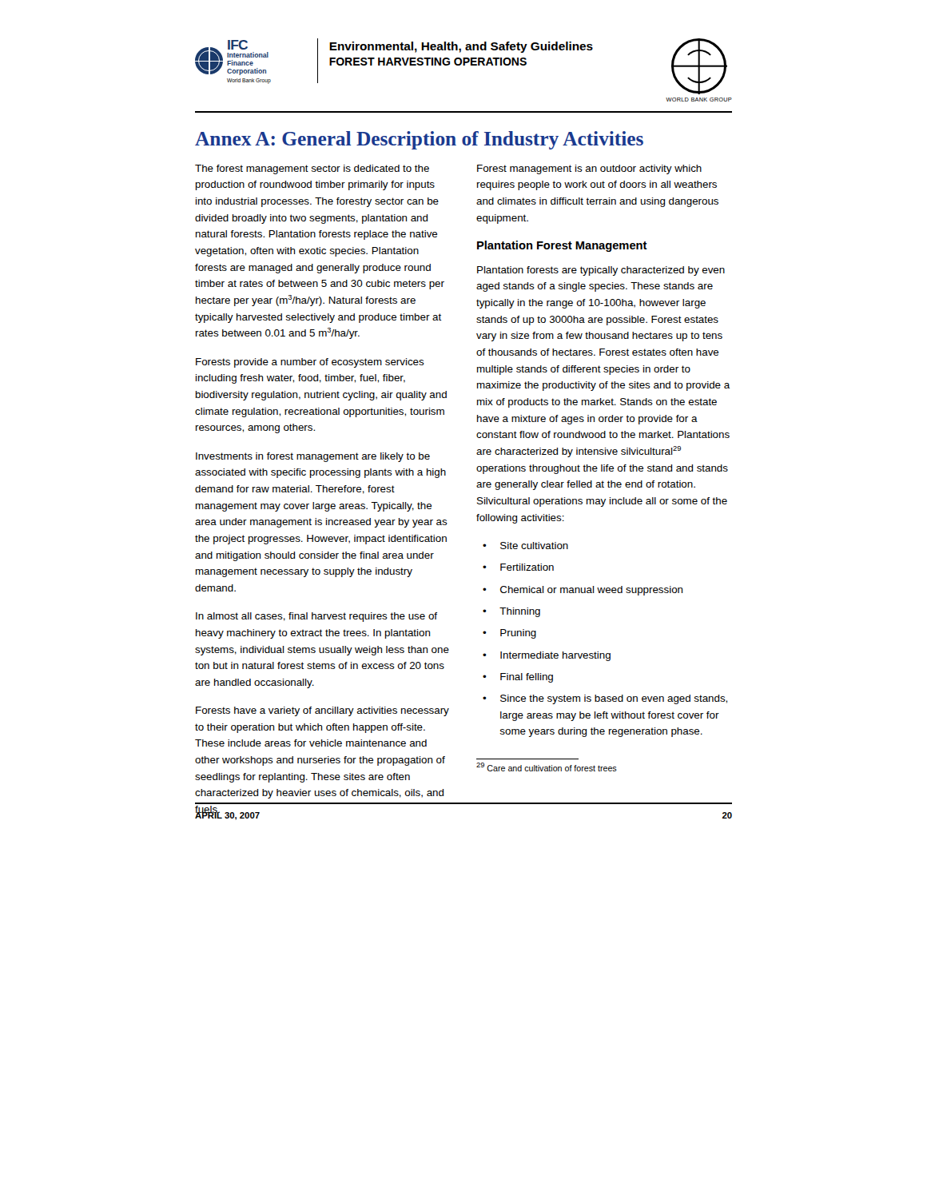IFC International Finance Corporation World Bank Group
Environmental, Health, and Safety Guidelines
FOREST HARVESTING OPERATIONS
WORLD BANK GROUP
Annex A: General Description of Industry Activities
The forest management sector is dedicated to the production of roundwood timber primarily for inputs into industrial processes. The forestry sector can be divided broadly into two segments, plantation and natural forests. Plantation forests replace the native vegetation, often with exotic species. Plantation forests are managed and generally produce round timber at rates of between 5 and 30 cubic meters per hectare per year (m3/ha/yr). Natural forests are typically harvested selectively and produce timber at rates between 0.01 and 5 m3/ha/yr.
Forests provide a number of ecosystem services including fresh water, food, timber, fuel, fiber, biodiversity regulation, nutrient cycling, air quality and climate regulation, recreational opportunities, tourism resources, among others.
Investments in forest management are likely to be associated with specific processing plants with a high demand for raw material. Therefore, forest management may cover large areas. Typically, the area under management is increased year by year as the project progresses. However, impact identification and mitigation should consider the final area under management necessary to supply the industry demand.
In almost all cases, final harvest requires the use of heavy machinery to extract the trees. In plantation systems, individual stems usually weigh less than one ton but in natural forest stems of in excess of 20 tons are handled occasionally.
Forests have a variety of ancillary activities necessary to their operation but which often happen off-site. These include areas for vehicle maintenance and other workshops and nurseries for the propagation of seedlings for replanting. These sites are often characterized by heavier uses of chemicals, oils, and fuels.
Forest management is an outdoor activity which requires people to work out of doors in all weathers and climates in difficult terrain and using dangerous equipment.
Plantation Forest Management
Plantation forests are typically characterized by even aged stands of a single species. These stands are typically in the range of 10-100ha, however large stands of up to 3000ha are possible. Forest estates vary in size from a few thousand hectares up to tens of thousands of hectares. Forest estates often have multiple stands of different species in order to maximize the productivity of the sites and to provide a mix of products to the market. Stands on the estate have a mixture of ages in order to provide for a constant flow of roundwood to the market. Plantations are characterized by intensive silvicultural29 operations throughout the life of the stand and stands are generally clear felled at the end of rotation. Silvicultural operations may include all or some of the following activities:
Site cultivation
Fertilization
Chemical or manual weed suppression
Thinning
Pruning
Intermediate harvesting
Final felling
Since the system is based on even aged stands, large areas may be left without forest cover for some years during the regeneration phase.
29 Care and cultivation of forest trees
APRIL 30, 2007 20